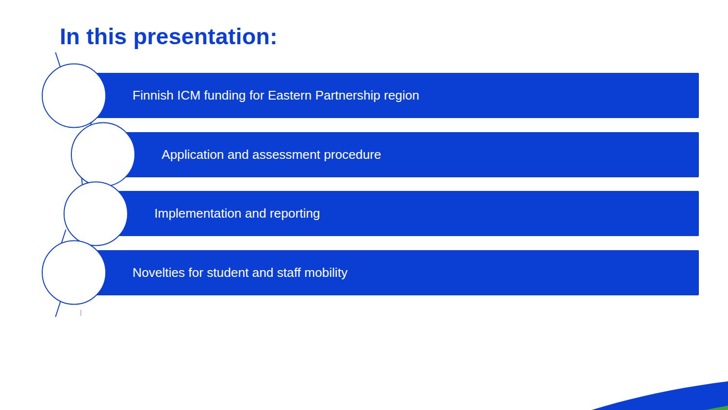In this presentation:
Finnish ICM funding for Eastern Partnership region
Application and assessment procedure
Implementation and reporting
Novelties for student and staff mobility
|